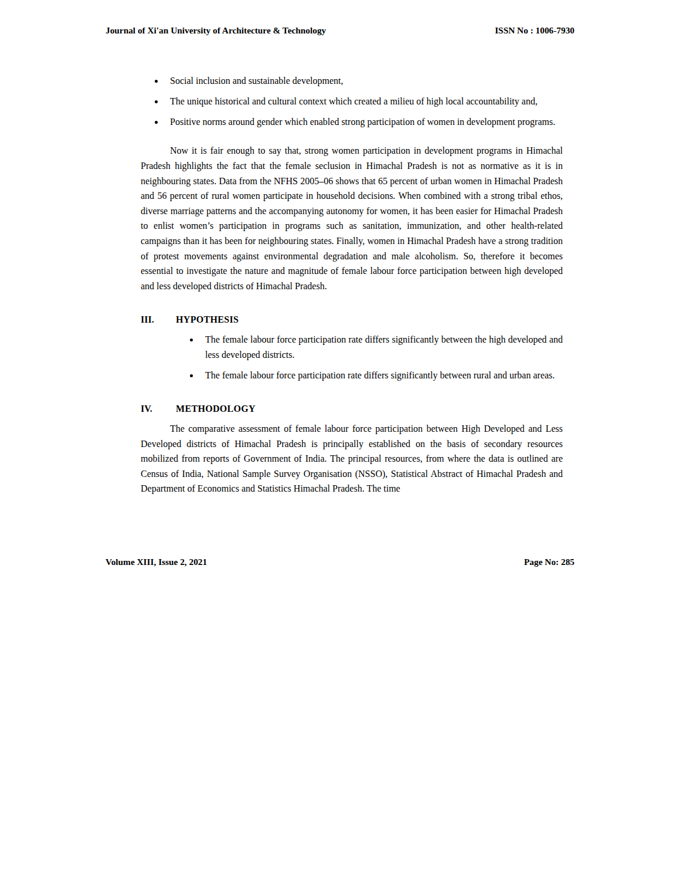Journal of Xi'an University of Architecture & Technology
ISSN No : 1006-7930
Social inclusion and sustainable development,
The unique historical and cultural context which created a milieu of high local accountability and,
Positive norms around gender which enabled strong participation of women in development programs.
Now it is fair enough to say that, strong women participation in development programs in Himachal Pradesh highlights the fact that the female seclusion in Himachal Pradesh is not as normative as it is in neighbouring states. Data from the NFHS 2005–06 shows that 65 percent of urban women in Himachal Pradesh and 56 percent of rural women participate in household decisions. When combined with a strong tribal ethos, diverse marriage patterns and the accompanying autonomy for women, it has been easier for Himachal Pradesh to enlist women’s participation in programs such as sanitation, immunization, and other health-related campaigns than it has been for neighbouring states. Finally, women in Himachal Pradesh have a strong tradition of protest movements against environmental degradation and male alcoholism. So, therefore it becomes essential to investigate the nature and magnitude of female labour force participation between high developed and less developed districts of Himachal Pradesh.
III. HYPOTHESIS
The female labour force participation rate differs significantly between the high developed and less developed districts.
The female labour force participation rate differs significantly between rural and urban areas.
IV. METHODOLOGY
The comparative assessment of female labour force participation between High Developed and Less Developed districts of Himachal Pradesh is principally established on the basis of secondary resources mobilized from reports of Government of India. The principal resources, from where the data is outlined are Census of India, National Sample Survey Organisation (NSSO), Statistical Abstract of Himachal Pradesh and Department of Economics and Statistics Himachal Pradesh. The time
Volume XIII, Issue 2, 2021
Page No: 285